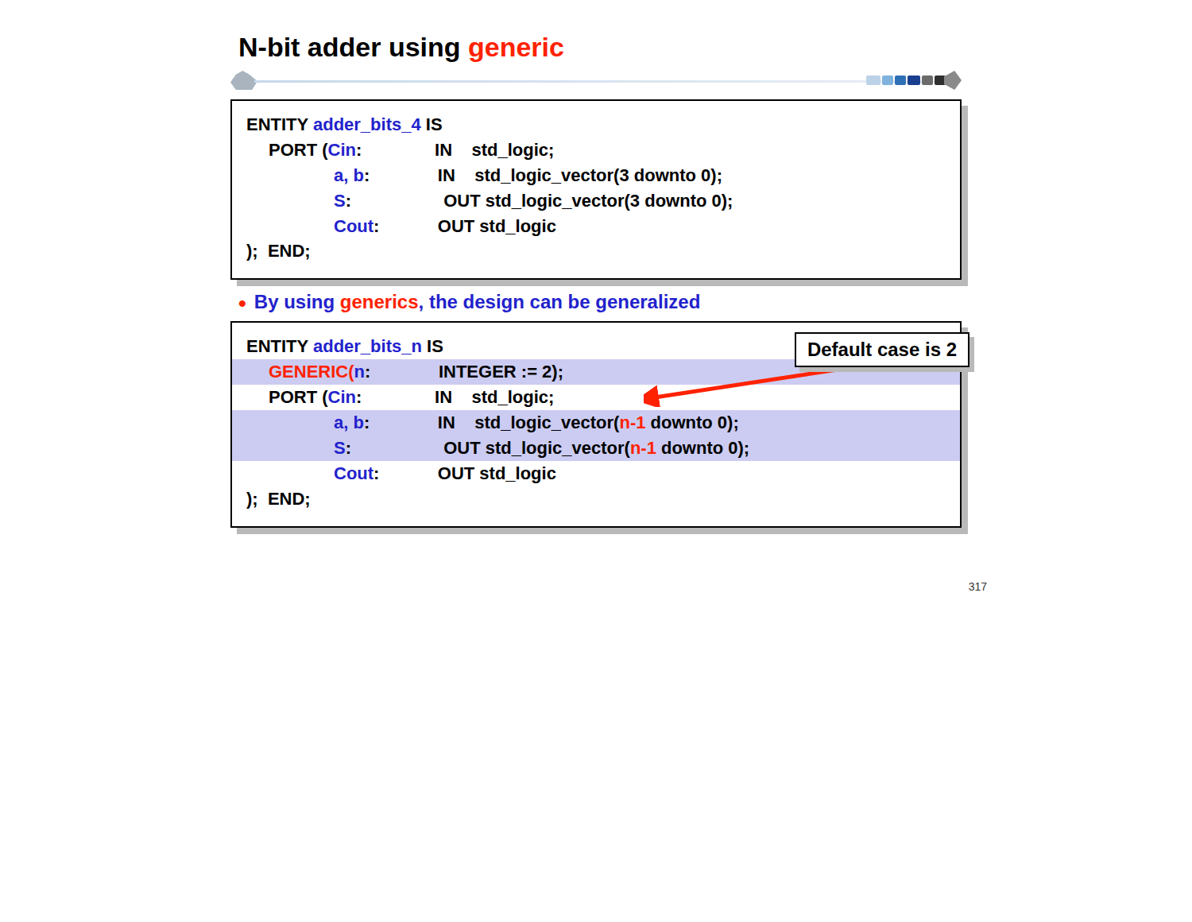N-bit adder using generic
ENTITY adder_bits_4 IS
PORT (Cin: IN std_logic;
a, b: IN std_logic_vector(3 downto 0);
S: OUT std_logic_vector(3 downto 0);
Cout: OUT std_logic
); END;
By using generics, the design can be generalized
Default case is 2
ENTITY adder_bits_n IS
GENERIC(n: INTEGER := 2);
PORT (Cin: IN std_logic;
a, b: IN std_logic_vector(n-1 downto 0);
S: OUT std_logic_vector(n-1 downto 0);
Cout: OUT std_logic
); END;
317